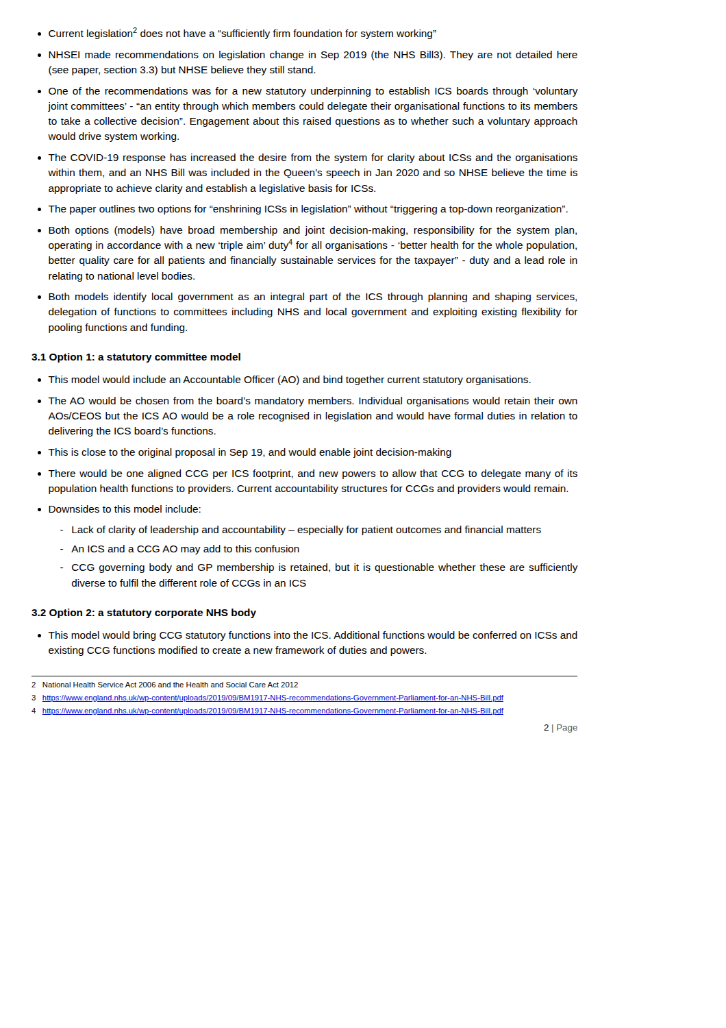Current legislation2 does not have a “sufficiently firm foundation for system working”
NHSEI made recommendations on legislation change in Sep 2019 (the NHS Bill3). They are not detailed here (see paper, section 3.3) but NHSE believe they still stand.
One of the recommendations was for a new statutory underpinning to establish ICS boards through ‘voluntary joint committees’ - “an entity through which members could delegate their organisational functions to its members to take a collective decision”. Engagement about this raised questions as to whether such a voluntary approach would drive system working.
The COVID-19 response has increased the desire from the system for clarity about ICSs and the organisations within them, and an NHS Bill was included in the Queen’s speech in Jan 2020 and so NHSE believe the time is appropriate to achieve clarity and establish a legislative basis for ICSs.
The paper outlines two options for “enshrining ICSs in legislation” without “triggering a top-down reorganization”.
Both options (models) have broad membership and joint decision-making, responsibility for the system plan, operating in accordance with a new ‘triple aim’ duty4 for all organisations - ‘better health for the whole population, better quality care for all patients and financially sustainable services for the taxpayer” - duty and a lead role in relating to national level bodies.
Both models identify local government as an integral part of the ICS through planning and shaping services, delegation of functions to committees including NHS and local government and exploiting existing flexibility for pooling functions and funding.
3.1 Option 1: a statutory committee model
This model would include an Accountable Officer (AO) and bind together current statutory organisations.
The AO would be chosen from the board’s mandatory members. Individual organisations would retain their own AOs/CEOS but the ICS AO would be a role recognised in legislation and would have formal duties in relation to delivering the ICS board’s functions.
This is close to the original proposal in Sep 19, and would enable joint decision-making
There would be one aligned CCG per ICS footprint, and new powers to allow that CCG to delegate many of its population health functions to providers. Current accountability structures for CCGs and providers would remain.
Downsides to this model include:
Lack of clarity of leadership and accountability – especially for patient outcomes and financial matters
An ICS and a CCG AO may add to this confusion
CCG governing body and GP membership is retained, but it is questionable whether these are sufficiently diverse to fulfil the different role of CCGs in an ICS
3.2 Option 2: a statutory corporate NHS body
This model would bring CCG statutory functions into the ICS. Additional functions would be conferred on ICSs and existing CCG functions modified to create a new framework of duties and powers.
2 National Health Service Act 2006 and the Health and Social Care Act 2012
3 https://www.england.nhs.uk/wp-content/uploads/2019/09/BM1917-NHS-recommendations-Government-Parliament-for-an-NHS-Bill.pdf
4 https://www.england.nhs.uk/wp-content/uploads/2019/09/BM1917-NHS-recommendations-Government-Parliament-for-an-NHS-Bill.pdf
2 | Page